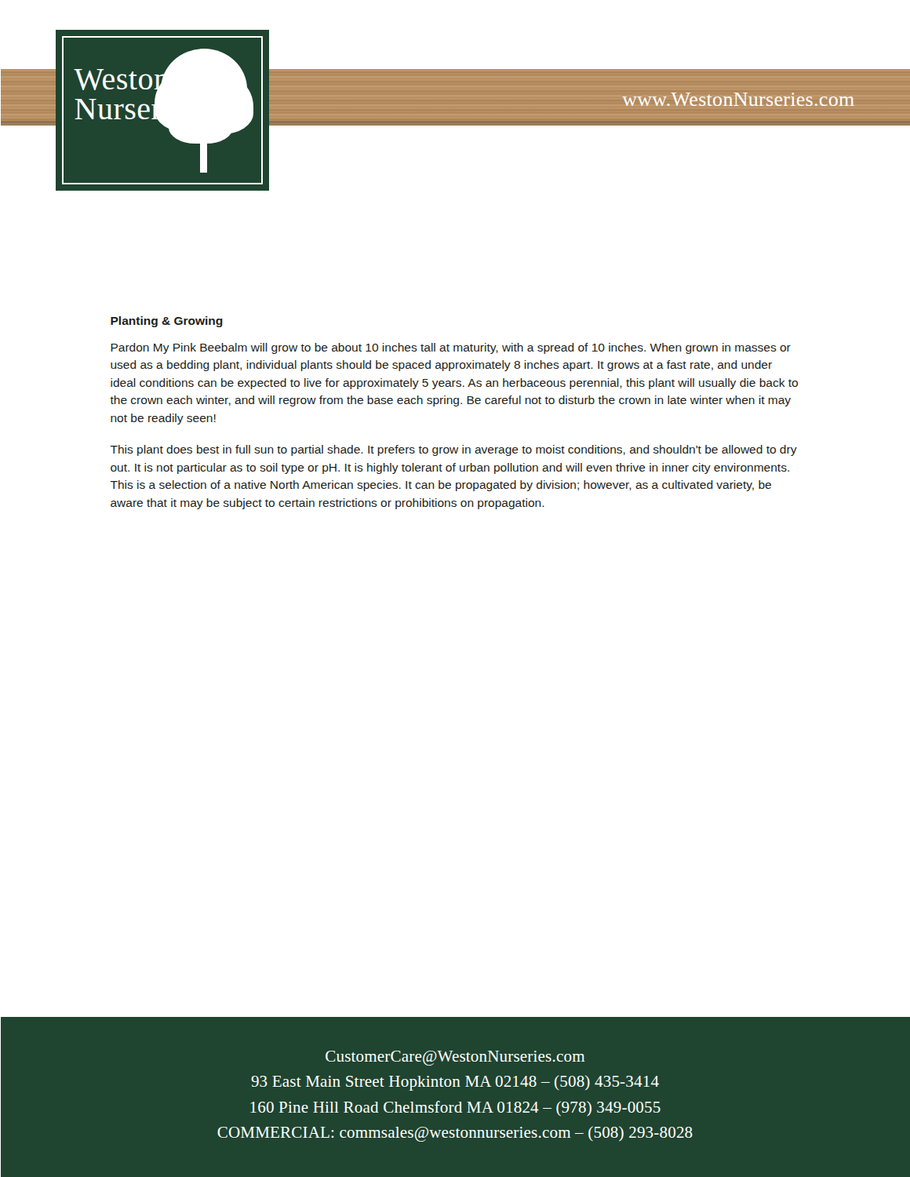Weston Nurseries
www.WestonNurseries.com
Planting & Growing
Pardon My Pink Beebalm will grow to be about 10 inches tall at maturity, with a spread of 10 inches. When grown in masses or used as a bedding plant, individual plants should be spaced approximately 8 inches apart. It grows at a fast rate, and under ideal conditions can be expected to live for approximately 5 years. As an herbaceous perennial, this plant will usually die back to the crown each winter, and will regrow from the base each spring. Be careful not to disturb the crown in late winter when it may not be readily seen!
This plant does best in full sun to partial shade. It prefers to grow in average to moist conditions, and shouldn't be allowed to dry out. It is not particular as to soil type or pH. It is highly tolerant of urban pollution and will even thrive in inner city environments. This is a selection of a native North American species. It can be propagated by division; however, as a cultivated variety, be aware that it may be subject to certain restrictions or prohibitions on propagation.
CustomerCare@WestonNurseries.com
93 East Main Street Hopkinton MA 02148 – (508) 435-3414
160 Pine Hill Road Chelmsford MA 01824 – (978) 349-0055
COMMERCIAL: commsales@westonnurseries.com – (508) 293-8028